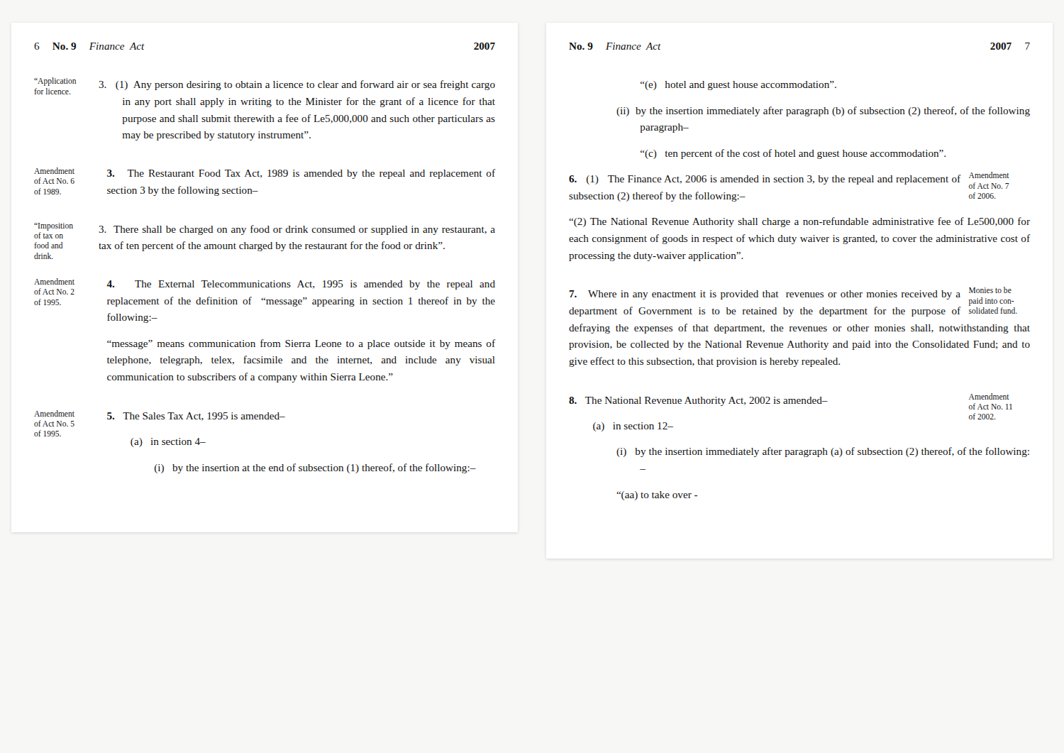6 No. 9 Finance Act 2007
“Application
for licence.
3. (1) Any person desiring to obtain a licence to clear and forward air or sea freight cargo in any port shall apply in writing to the Minister for the grant of a licence for that purpose and shall submit therewith a fee of Le5,000,000 and such other particulars as may be prescribed by statutory instrument”.
Amendment
of Act No. 6
of 1989.
3. The Restaurant Food Tax Act, 1989 is amended by the repeal and replacement of section 3 by the following section–
“Imposition
of tax on
food and
drink.
3. There shall be charged on any food or drink consumed or supplied in any restaurant, a tax of ten percent of the amount charged by the restaurant for the food or drink”.
Amendment
of Act No. 2
of 1995.
4. The External Telecommunications Act, 1995 is amended by the repeal and replacement of the definition of “message” appearing in section 1 thereof in by the following:–
“message” means communication from Sierra Leone to a place outside it by means of telephone, telegraph, telex, facsimile and the internet, and include any visual communication to subscribers of a company within Sierra Leone.”
Amendment
of Act No. 5
of 1995.
5. The Sales Tax Act, 1995 is amended–
(a) in section 4–
(i) by the insertion at the end of subsection (1) thereof, of the following:–
No. 9 Finance Act 2007 7
“(e) hotel and guest house accom­modation”.
(ii) by the insertion immediately after paragraph (b) of subsection (2) thereof, of the following paragraph–
“(c) ten percent of the cost of hotel and guest house accommoda­tion”.
Amendment
of Act No. 7
of 2006.
6. (1) The Finance Act, 2006 is amended in section 3, by the repeal and replacement of subsection (2) thereof by the following:–
“(2) The National Revenue Authority shall charge a non-refundable administrative fee of Le500,000 for each consignment of goods in respect of which duty waiver is granted, to cover the administrative cost of processing the duty-waiver application”.
Monies to be
paid into con­solidated fund.
7. Where in any enactment it is provided that revenues or other monies received by a department of Government is to be retained by the department for the purpose of defraying the expenses of that department, the revenues or other monies shall, notwithstanding that provision, be collected by the National Revenue Authority and paid into the Consolidated Fund; and to give effect to this subsection, that provision is hereby repealed.
Amendment
of Act No. 11
of 2002.
8. The National Revenue Authority Act, 2002 is amended–
(a) in section 12–
(i) by the insertion immediately after paragraph (a) of subsection (2) thereof, of the following: –
“(aa) to take over -